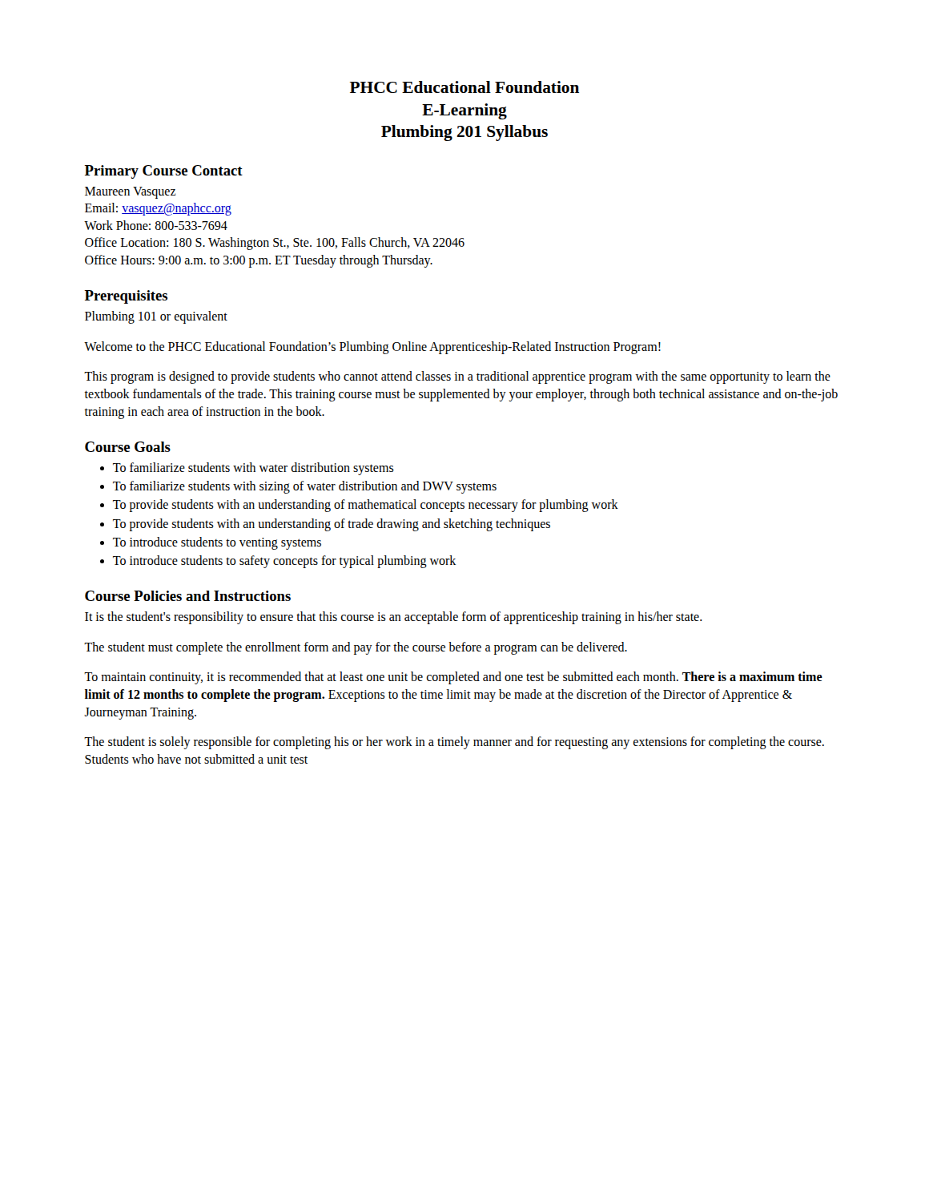PHCC Educational Foundation E-Learning Plumbing 201 Syllabus
Primary Course Contact
Maureen Vasquez
Email: vasquez@naphcc.org
Work Phone: 800-533-7694
Office Location: 180 S. Washington St., Ste. 100, Falls Church, VA 22046
Office Hours: 9:00 a.m. to 3:00 p.m. ET Tuesday through Thursday.
Prerequisites
Plumbing 101 or equivalent
Welcome to the PHCC Educational Foundation’s Plumbing Online Apprenticeship-Related Instruction Program!
This program is designed to provide students who cannot attend classes in a traditional apprentice program with the same opportunity to learn the textbook fundamentals of the trade. This training course must be supplemented by your employer, through both technical assistance and on-the-job training in each area of instruction in the book.
Course Goals
To familiarize students with water distribution systems
To familiarize students with sizing of water distribution and DWV systems
To provide students with an understanding of mathematical concepts necessary for plumbing work
To provide students with an understanding of trade drawing and sketching techniques
To introduce students to venting systems
To introduce students to safety concepts for typical plumbing work
Course Policies and Instructions
It is the student's responsibility to ensure that this course is an acceptable form of apprenticeship training in his/her state.
The student must complete the enrollment form and pay for the course before a program can be delivered.
To maintain continuity, it is recommended that at least one unit be completed and one test be submitted each month. There is a maximum time limit of 12 months to complete the program. Exceptions to the time limit may be made at the discretion of the Director of Apprentice & Journeyman Training.
The student is solely responsible for completing his or her work in a timely manner and for requesting any extensions for completing the course. Students who have not submitted a unit test